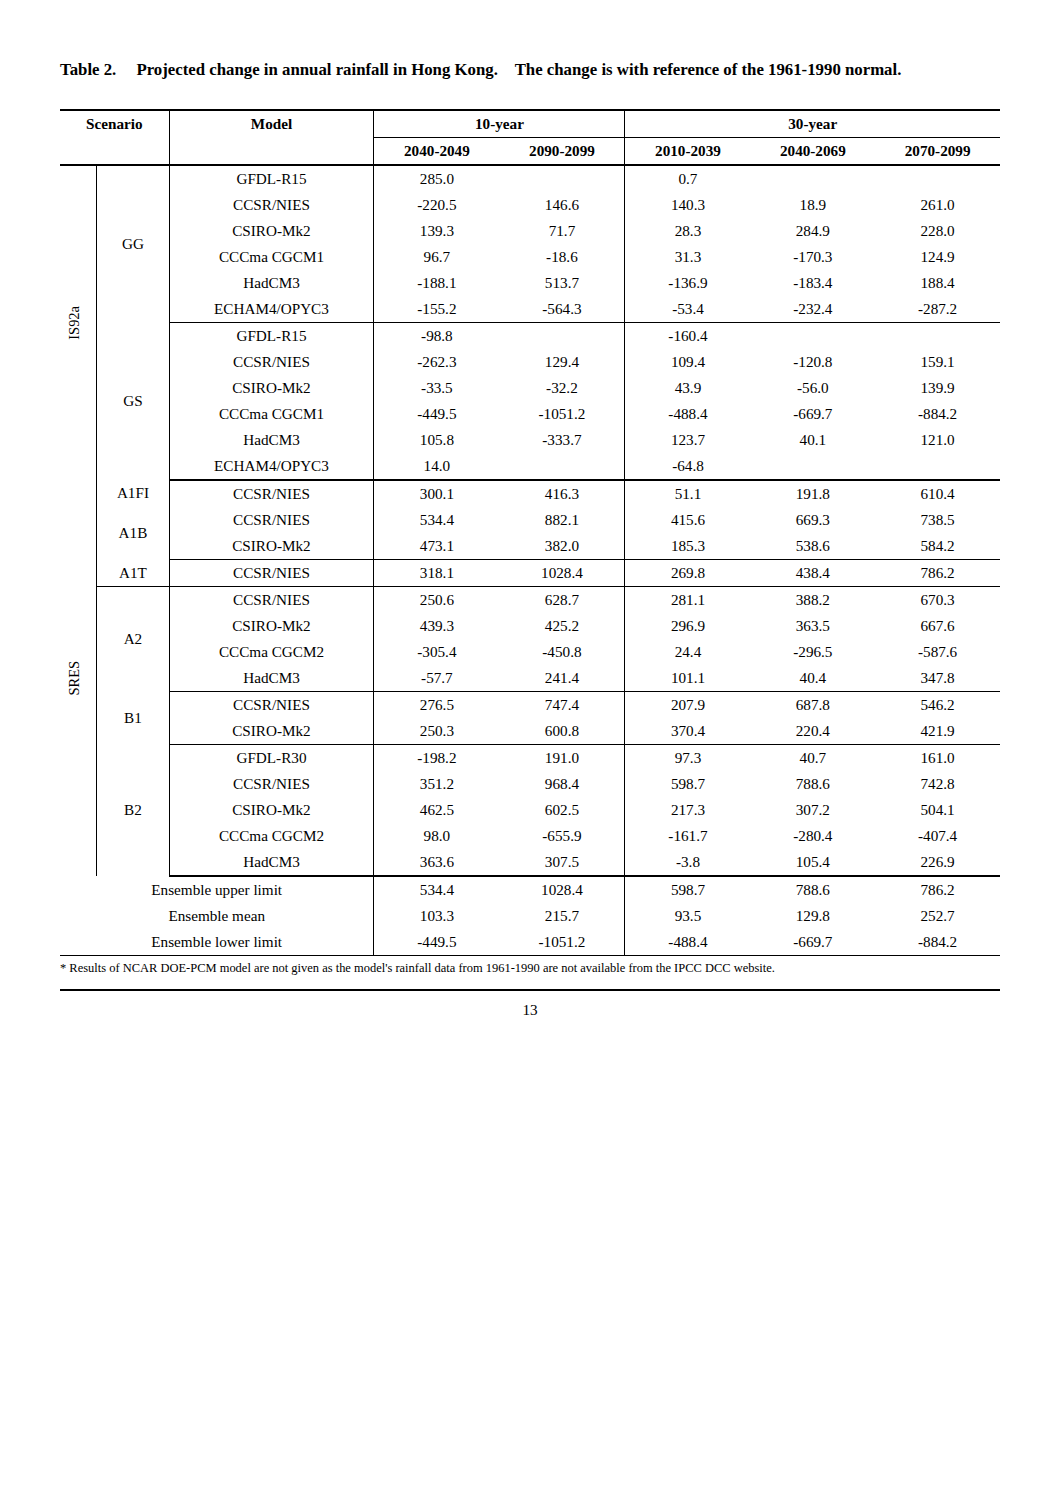Table 2. Projected change in annual rainfall in Hong Kong. The change is with reference of the 1961-1990 normal.
| Scenario | Model | 10-year | 30-year |
| --- | --- | --- | --- |
| | | 2040-2049 | 2090-2099 | 2010-2039 | 2040-2069 | 2070-2099 |
| IS92a | GG | GFDL-R15 | 285.0 | | 0.7 | | |
| CCSR/NIES | -220.5 | 146.6 | 140.3 | 18.9 | 261.0 |
| CSIRO-Mk2 | 139.3 | 71.7 | 28.3 | 284.9 | 228.0 |
| CCCma CGCM1 | 96.7 | -18.6 | 31.3 | -170.3 | 124.9 |
| HadCM3 | -188.1 | 513.7 | -136.9 | -183.4 | 188.4 |
| ECHAM4/OPYC3 | -155.2 | -564.3 | -53.4 | -232.4 | -287.2 |
| GS | GFDL-R15 | -98.8 | | -160.4 | | |
| CCSR/NIES | -262.3 | 129.4 | 109.4 | -120.8 | 159.1 |
| CSIRO-Mk2 | -33.5 | -32.2 | 43.9 | -56.0 | 139.9 |
| CCCma CGCM1 | -449.5 | -1051.2 | -488.4 | -669.7 | -884.2 |
| HadCM3 | 105.8 | -333.7 | 123.7 | 40.1 | 121.0 |
| ECHAM4/OPYC3 | 14.0 | | -64.8 | | |
| SRES | A1FI | CCSR/NIES | 300.1 | 416.3 | 51.1 | 191.8 | 610.4 |
| A1B | CCSR/NIES | 534.4 | 882.1 | 415.6 | 669.3 | 738.5 |
| CSIRO-Mk2 | 473.1 | 382.0 | 185.3 | 538.6 | 584.2 |
| A1T | CCSR/NIES | 318.1 | 1028.4 | 269.8 | 438.4 | 786.2 |
| A2 | CCSR/NIES | 250.6 | 628.7 | 281.1 | 388.2 | 670.3 |
| CSIRO-Mk2 | 439.3 | 425.2 | 296.9 | 363.5 | 667.6 |
| CCCma CGCM2 | -305.4 | -450.8 | 24.4 | -296.5 | -587.6 |
| HadCM3 | -57.7 | 241.4 | 101.1 | 40.4 | 347.8 |
| B1 | CCSR/NIES | 276.5 | 747.4 | 207.9 | 687.8 | 546.2 |
| CSIRO-Mk2 | 250.3 | 600.8 | 370.4 | 220.4 | 421.9 |
| B2 | GFDL-R30 | -198.2 | 191.0 | 97.3 | 40.7 | 161.0 |
| CCSR/NIES | 351.2 | 968.4 | 598.7 | 788.6 | 742.8 |
| CSIRO-Mk2 | 462.5 | 602.5 | 217.3 | 307.2 | 504.1 |
| CCCma CGCM2 | 98.0 | -655.9 | -161.7 | -280.4 | -407.4 |
| HadCM3 | 363.6 | 307.5 | -3.8 | 105.4 | 226.9 |
| Ensemble upper limit | 534.4 | 1028.4 | 598.7 | 788.6 | 786.2 |
| Ensemble mean | 103.3 | 215.7 | 93.5 | 129.8 | 252.7 |
| Ensemble lower limit | -449.5 | -1051.2 | -488.4 | -669.7 | -884.2 |
* Results of NCAR DOE-PCM model are not given as the model's rainfall data from 1961-1990 are not available from the IPCC DCC website.
13